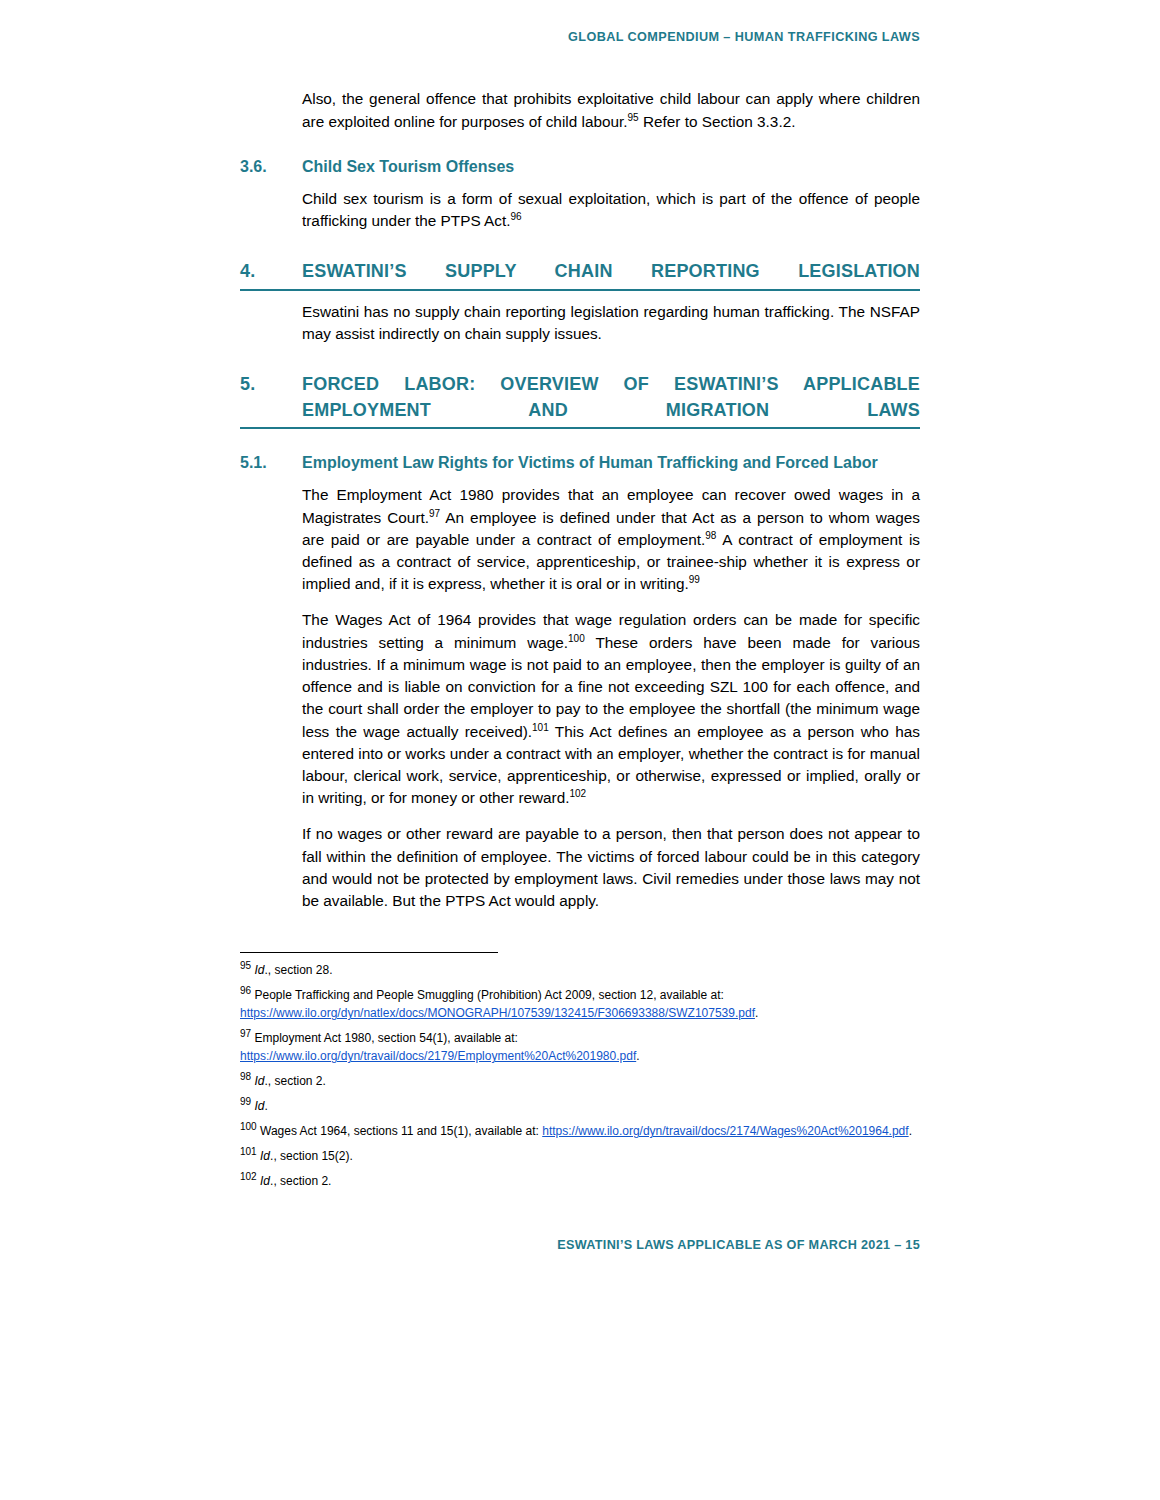Global Compendium – Human Trafficking Laws
Also, the general offence that prohibits exploitative child labour can apply where children are exploited online for purposes of child labour.95 Refer to Section 3.3.2.
3.6. Child Sex Tourism Offenses
Child sex tourism is a form of sexual exploitation, which is part of the offence of people trafficking under the PTPS Act.96
4. Eswatini’s Supply Chain Reporting Legislation
Eswatini has no supply chain reporting legislation regarding human trafficking. The NSFAP may assist indirectly on chain supply issues.
5. Forced Labor: Overview of Eswatini’s Applicable Employment and Migration Laws
5.1. Employment Law Rights for Victims of Human Trafficking and Forced Labor
The Employment Act 1980 provides that an employee can recover owed wages in a Magistrates Court.97 An employee is defined under that Act as a person to whom wages are paid or are payable under a contract of employment.98 A contract of employment is defined as a contract of service, apprenticeship, or trainee-ship whether it is express or implied and, if it is express, whether it is oral or in writing.99
The Wages Act of 1964 provides that wage regulation orders can be made for specific industries setting a minimum wage.100 These orders have been made for various industries. If a minimum wage is not paid to an employee, then the employer is guilty of an offence and is liable on conviction for a fine not exceeding SZL 100 for each offence, and the court shall order the employer to pay to the employee the shortfall (the minimum wage less the wage actually received).101 This Act defines an employee as a person who has entered into or works under a contract with an employer, whether the contract is for manual labour, clerical work, service, apprenticeship, or otherwise, expressed or implied, orally or in writing, or for money or other reward.102
If no wages or other reward are payable to a person, then that person does not appear to fall within the definition of employee. The victims of forced labour could be in this category and would not be protected by employment laws. Civil remedies under those laws may not be available. But the PTPS Act would apply.
95 Id., section 28.
96 People Trafficking and People Smuggling (Prohibition) Act 2009, section 12, available at:
https://www.ilo.org/dyn/natlex/docs/MONOGRAPH/107539/132415/F306693388/SWZ107539.pdf.
97 Employment Act 1980, section 54(1), available at:
https://www.ilo.org/dyn/travail/docs/2179/Employment%20Act%201980.pdf.
98 Id., section 2.
99 Id.
100 Wages Act 1964, sections 11 and 15(1), available at: https://www.ilo.org/dyn/travail/docs/2174/Wages%20Act%201964.pdf.
101 Id., section 15(2).
102 Id., section 2.
Eswatini’s Laws Applicable as of March 2021 – 15